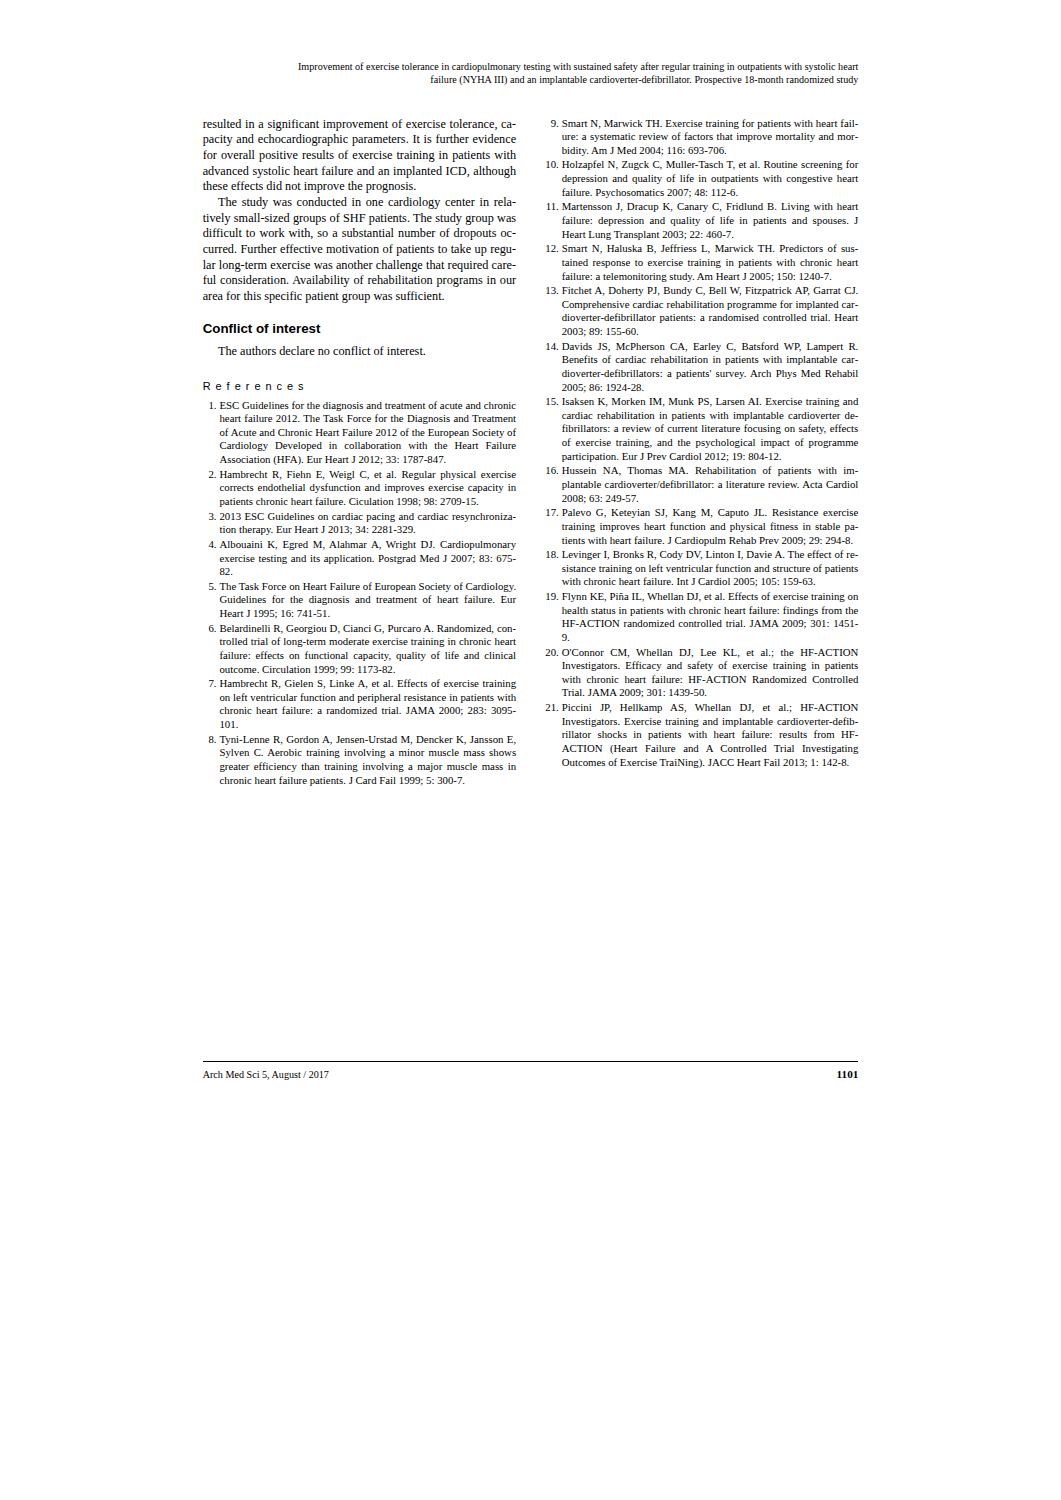Improvement of exercise tolerance in cardiopulmonary testing with sustained safety after regular training in outpatients with systolic heart failure (NYHA III) and an implantable cardioverter-defibrillator. Prospective 18-month randomized study
resulted in a significant improvement of exercise tolerance, capacity and echocardiographic parameters. It is further evidence for overall positive results of exercise training in patients with advanced systolic heart failure and an implanted ICD, although these effects did not improve the prognosis.
The study was conducted in one cardiology center in relatively small-sized groups of SHF patients. The study group was difficult to work with, so a substantial number of dropouts occurred. Further effective motivation of patients to take up regular long-term exercise was another challenge that required careful consideration. Availability of rehabilitation programs in our area for this specific patient group was sufficient.
Conflict of interest
The authors declare no conflict of interest.
R e f e r e n c e s
1. ESC Guidelines for the diagnosis and treatment of acute and chronic heart failure 2012. The Task Force for the Diagnosis and Treatment of Acute and Chronic Heart Failure 2012 of the European Society of Cardiology Developed in collaboration with the Heart Failure Association (HFA). Eur Heart J 2012; 33: 1787-847.
2. Hambrecht R, Fiehn E, Weigl C, et al. Regular physical exercise corrects endothelial dysfunction and improves exercise capacity in patients chronic heart failure. Cicu­lation 1998; 98: 2709-15.
3. 2013 ESC Guidelines on cardiac pacing and cardiac resynchronization therapy. Eur Heart J 2013; 34: 2281-329.
4. Albouaini K, Egred M, Alahmar A, Wright DJ. Cardiopulmonary exercise testing and its application. Postgrad Med J 2007; 83: 675-82.
5. The Task Force on Heart Failure of European Society of Cardiology. Guidelines for the diagnosis and treatment of heart failure. Eur Heart J 1995; 16: 741-51.
6. Belardinelli R, Georgiou D, Cianci G, Purcaro A. Randomized, controlled trial of long-term moderate exercise training in chronic heart failure: effects on functional capacity, quality of life and clinical outcome. Circulation 1999; 99: 1173-82.
7. Hambrecht R, Gielen S, Linke A, et al. Effects of exercise training on left ventricular function and peripheral resistance in patients with chronic heart failure: a randomized trial. JAMA 2000; 283: 3095-101.
8. Tyni-Lenne R, Gordon A, Jensen-Urstad M, Dencker K, Jansson E, Sylven C. Aerobic training involving a minor muscle mass shows greater efficiency than training involving a major muscle mass in chronic heart failure patients. J Card Fail 1999; 5: 300-7.
9. Smart N, Marwick TH. Exercise training for patients with heart failure: a systematic review of factors that improve mortality and morbidity. Am J Med 2004; 116: 693-706.
10. Holzapfel N, Zugck C, Muller-Tasch T, et al. Routine screening for depression and quality of life in outpatients with congestive heart failure. Psychosomatics 2007; 48: 112-6.
11. Martensson J, Dracup K, Canary C, Fridlund B. Living with heart failure: depression and quality of life in patients and spouses. J Heart Lung Transplant 2003; 22: 460-7.
12. Smart N, Haluska B, Jeffriess L, Marwick TH. Predictors of sustained response to exercise training in patients with chronic heart failure: a telemonitoring study. Am Heart J 2005; 150: 1240-7.
13. Fitchet A, Doherty PJ, Bundy C, Bell W, Fitzpatrick AP, Garrat CJ. Comprehensive cardiac rehabilitation programme for implanted cardioverter-defibrillator patients: a randomised controlled trial. Heart 2003; 89: 155-60.
14. Davids JS, McPherson CA, Earley C, Batsford WP, Lampert R. Benefits of cardiac rehabilitation in patients with implantable cardioverter-defibrillators: a patients' survey. Arch Phys Med Rehabil 2005; 86: 1924-28.
15. Isaksen K, Morken IM, Munk PS, Larsen AI. Exercise training and cardiac rehabilitation in patients with implantable cardioverter defibrillators: a review of current literature focusing on safety, effects of exercise training, and the psychological impact of programme participation. Eur J Prev Cardiol 2012; 19: 804-12.
16. Hussein NA, Thomas MA. Rehabilitation of patients with implantable cardioverter/defibrillator: a literature review. Acta Cardiol 2008; 63: 249-57.
17. Palevo G, Keteyian SJ, Kang M, Caputo JL. Resistance exercise training improves heart function and physical fitness in stable patients with heart failure. J Cardiopulm Rehab Prev 2009; 29: 294-8.
18. Levinger I, Bronks R, Cody DV, Linton I, Davie A. The effect of resistance training on left ventricular function and structure of patients with chronic heart failure. Int J Cardiol 2005; 105: 159-63.
19. Flynn KE, Piña IL, Whellan DJ, et al. Effects of exercise training on health status in patients with chronic heart failure: findings from the HF-ACTION randomized controlled trial. JAMA 2009; 301: 1451-9.
20. O'Connor CM, Whellan DJ, Lee KL, et al.; the HF-ACTION Investigators. Efficacy and safety of exercise training in patients with chronic heart failure: HF-ACTION Randomized Controlled Trial. JAMA 2009; 301: 1439-50.
21. Piccini JP, Hellkamp AS, Whellan DJ, et al.; HF-ACTION Investigators. Exercise training and implantable cardioverter-defibrillator shocks in patients with heart failure: results from HF-ACTION (Heart Failure and A Controlled Trial Investigating Outcomes of Exercise TraiNing). JACC Heart Fail 2013; 1: 142-8.
Arch Med Sci 5, August / 2017 1101